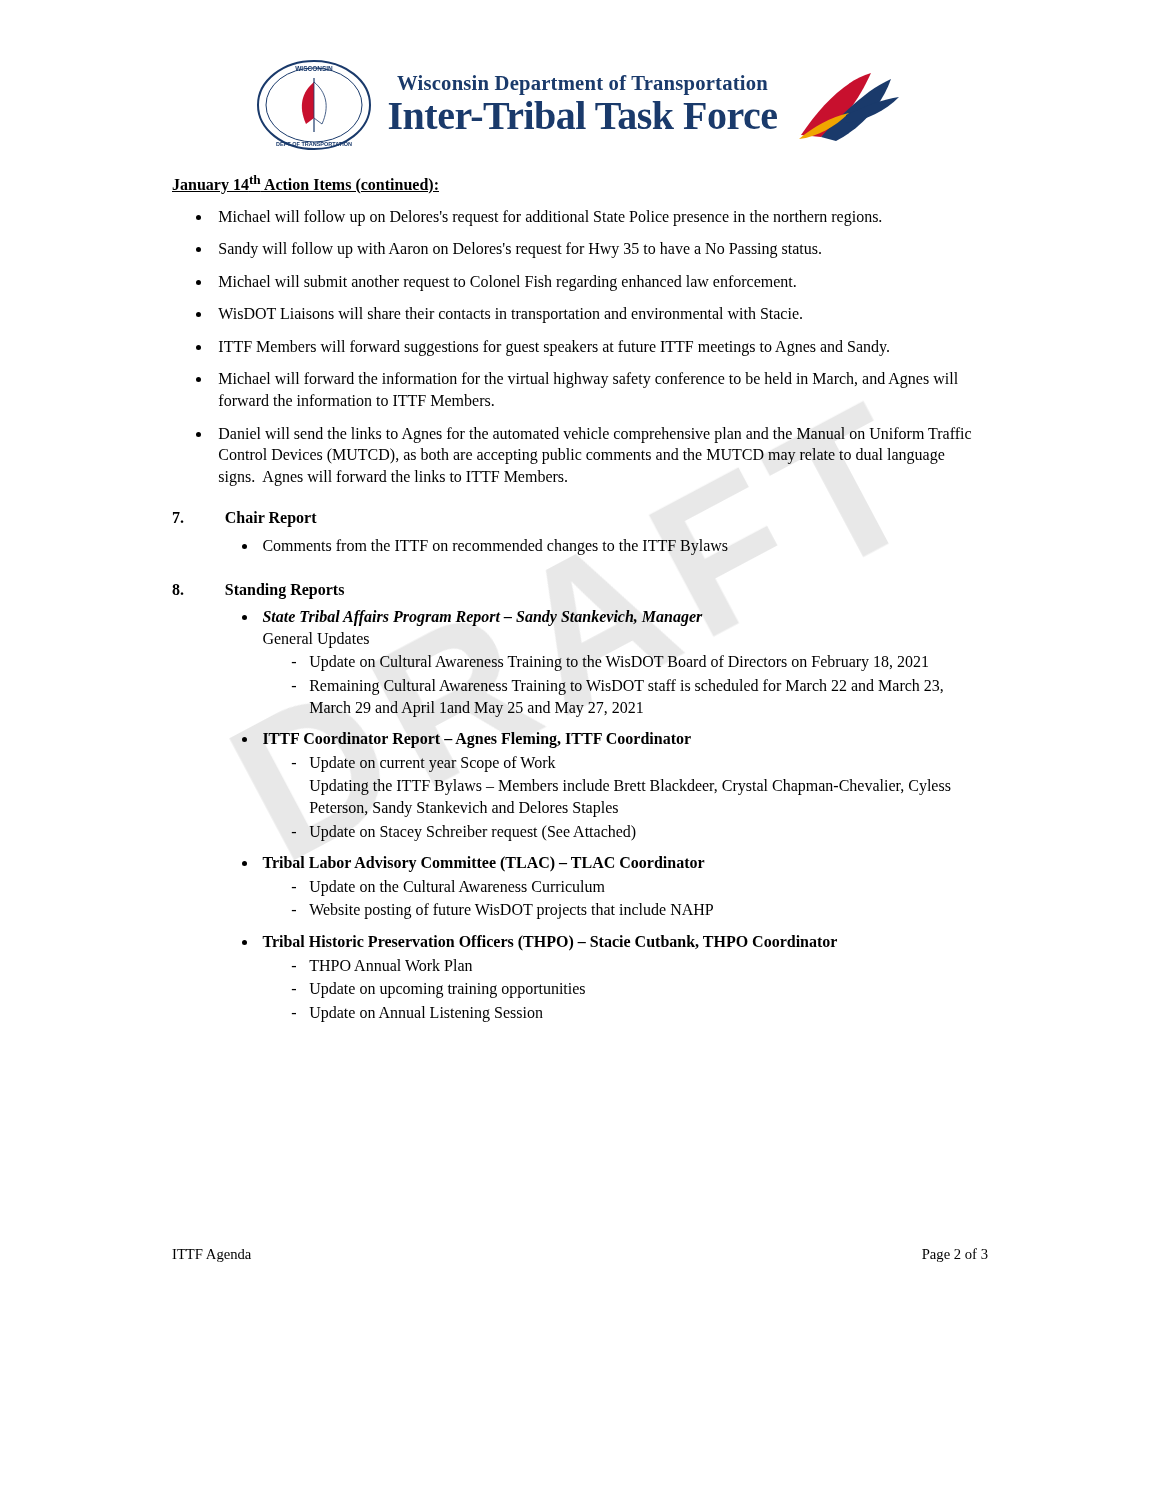DRAFT
WISCONSIN DEPT OF TRANSPORTATION
Wisconsin Department of Transportation
Inter-Tribal Task Force
January 14th Action Items (continued):
Michael will follow up on Delores's request for additional State Police presence in the northern regions.
Sandy will follow up with Aaron on Delores's request for Hwy 35 to have a No Passing status.
Michael will submit another request to Colonel Fish regarding enhanced law enforcement.
WisDOT Liaisons will share their contacts in transportation and environmental with Stacie.
ITTF Members will forward suggestions for guest speakers at future ITTF meetings to Agnes and Sandy.
Michael will forward the information for the virtual highway safety conference to be held in March, and Agnes will forward the information to ITTF Members.
Daniel will send the links to Agnes for the automated vehicle comprehensive plan and the Manual on Uniform Traffic Control Devices (MUTCD), as both are accepting public comments and the MUTCD may relate to dual language signs. Agnes will forward the links to ITTF Members.
7. Chair Report
Comments from the ITTF on recommended changes to the ITTF Bylaws
8. Standing Reports
State Tribal Affairs Program Report – Sandy Stankevich, Manager
General Updates
Update on Cultural Awareness Training to the WisDOT Board of Directors on February 18, 2021
Remaining Cultural Awareness Training to WisDOT staff is scheduled for March 22 and March 23, March 29 and April 1and May 25 and May 27, 2021
ITTF Coordinator Report – Agnes Fleming, ITTF Coordinator
Update on current year Scope of Work
Updating the ITTF Bylaws – Members include Brett Blackdeer, Crystal Chapman-Chevalier, Cyless Peterson, Sandy Stankevich and Delores Staples
Update on Stacey Schreiber request (See Attached)
Tribal Labor Advisory Committee (TLAC) – TLAC Coordinator
Update on the Cultural Awareness Curriculum
Website posting of future WisDOT projects that include NAHP
Tribal Historic Preservation Officers (THPO) – Stacie Cutbank, THPO Coordinator
THPO Annual Work Plan
Update on upcoming training opportunities
Update on Annual Listening Session
ITTF Agenda Page 2 of 3